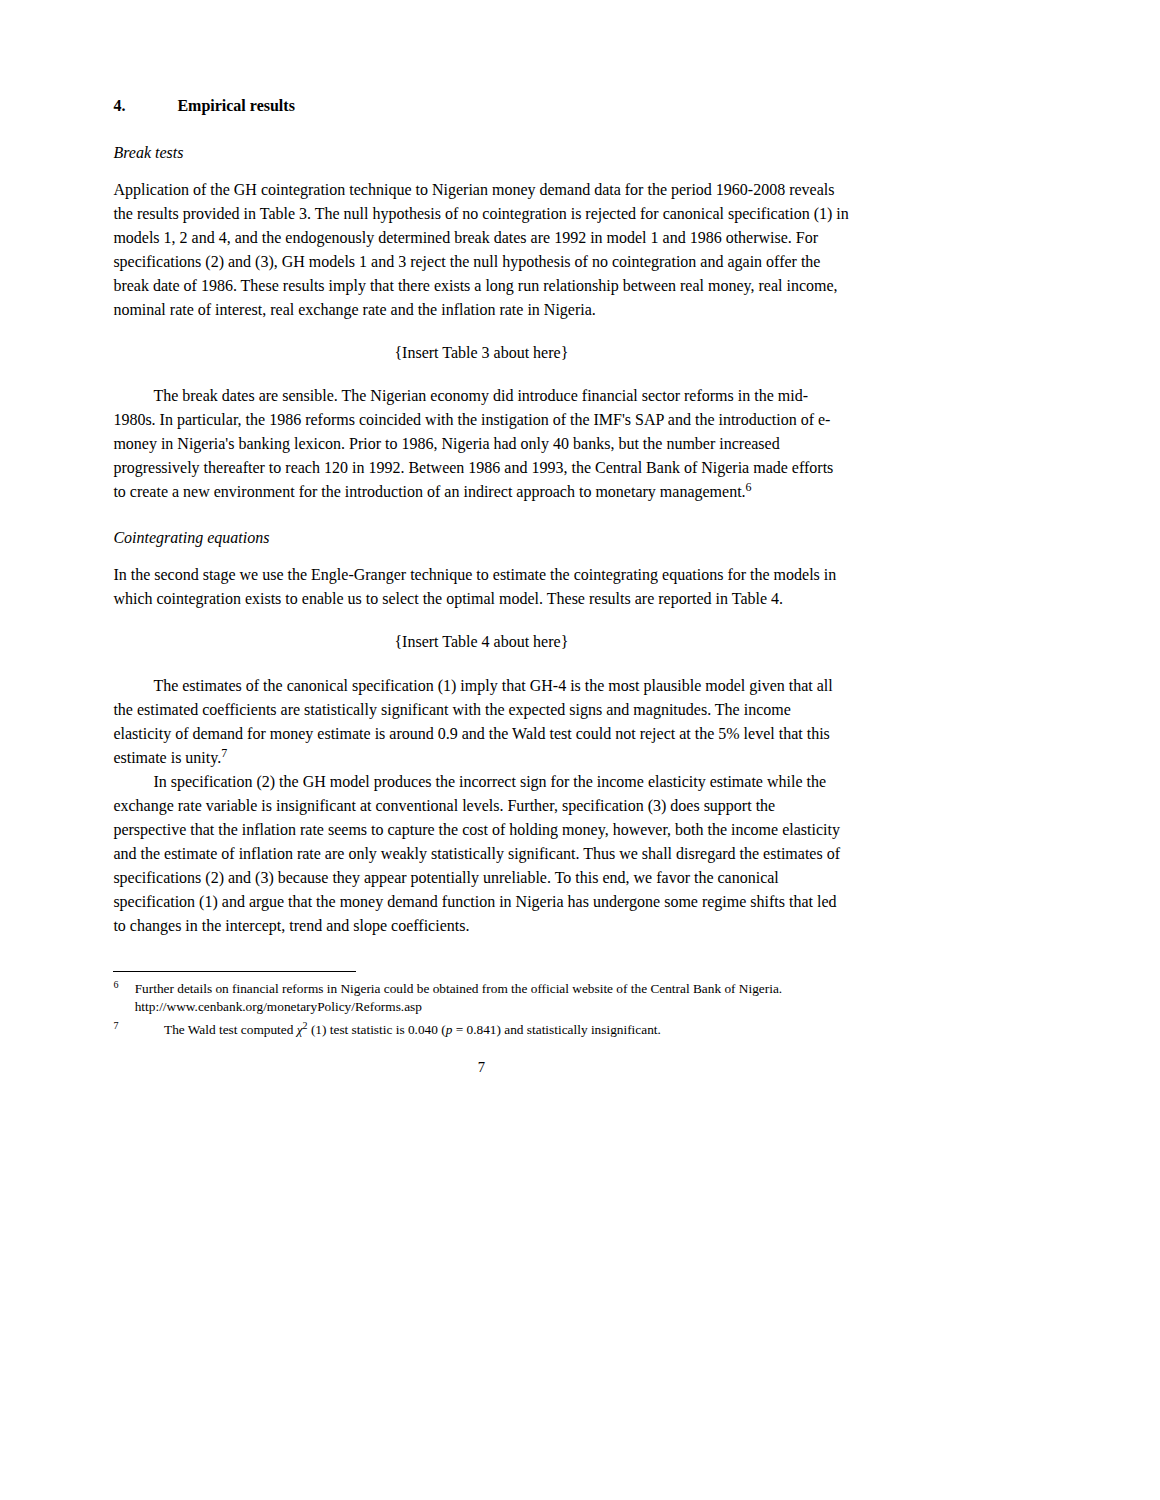4. Empirical results
Break tests
Application of the GH cointegration technique to Nigerian money demand data for the period 1960-2008 reveals the results provided in Table 3. The null hypothesis of no cointegration is rejected for canonical specification (1) in models 1, 2 and 4, and the endogenously determined break dates are 1992 in model 1 and 1986 otherwise. For specifications (2) and (3), GH models 1 and 3 reject the null hypothesis of no cointegration and again offer the break date of 1986. These results imply that there exists a long run relationship between real money, real income, nominal rate of interest, real exchange rate and the inflation rate in Nigeria.
{Insert Table 3 about here}
The break dates are sensible. The Nigerian economy did introduce financial sector reforms in the mid-1980s. In particular, the 1986 reforms coincided with the instigation of the IMF's SAP and the introduction of e-money in Nigeria's banking lexicon. Prior to 1986, Nigeria had only 40 banks, but the number increased progressively thereafter to reach 120 in 1992. Between 1986 and 1993, the Central Bank of Nigeria made efforts to create a new environment for the introduction of an indirect approach to monetary management.6
Cointegrating equations
In the second stage we use the Engle-Granger technique to estimate the cointegrating equations for the models in which cointegration exists to enable us to select the optimal model. These results are reported in Table 4.
{Insert Table 4 about here}
The estimates of the canonical specification (1) imply that GH-4 is the most plausible model given that all the estimated coefficients are statistically significant with the expected signs and magnitudes. The income elasticity of demand for money estimate is around 0.9 and the Wald test could not reject at the 5% level that this estimate is unity.7
In specification (2) the GH model produces the incorrect sign for the income elasticity estimate while the exchange rate variable is insignificant at conventional levels. Further, specification (3) does support the perspective that the inflation rate seems to capture the cost of holding money, however, both the income elasticity and the estimate of inflation rate are only weakly statistically significant. Thus we shall disregard the estimates of specifications (2) and (3) because they appear potentially unreliable. To this end, we favor the canonical specification (1) and argue that the money demand function in Nigeria has undergone some regime shifts that led to changes in the intercept, trend and slope coefficients.
6
Further details on financial reforms in Nigeria could be obtained from the official website of the Central Bank of Nigeria. http://www.cenbank.org/monetaryPolicy/Reforms.asp
7
The Wald test computed χ2 (1) test statistic is 0.040 (p = 0.841) and statistically insignificant.
7